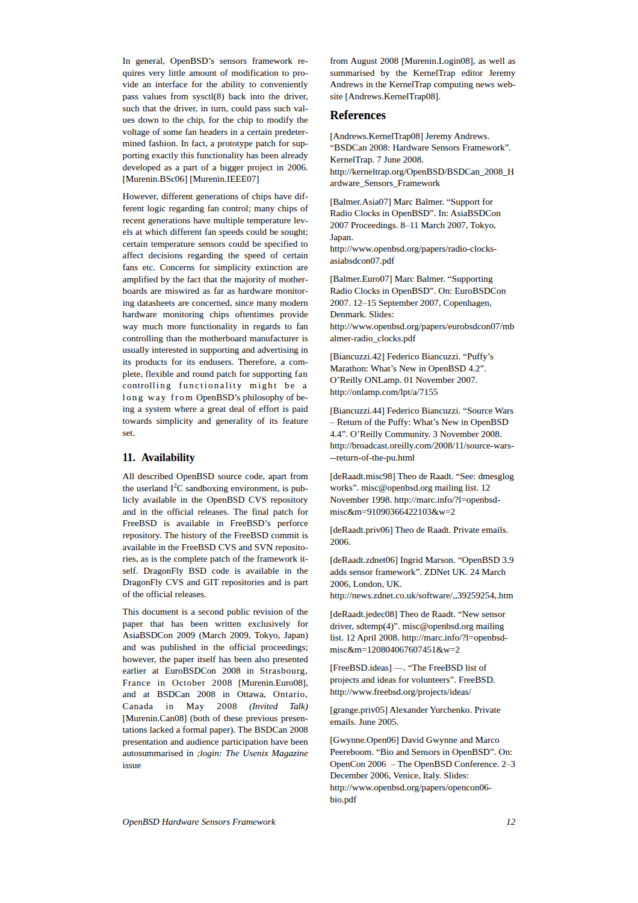In general, OpenBSD’s sensors framework requires very little amount of modification to provide an interface for the ability to conveniently pass values from sysctl(8) back into the driver, such that the driver, in turn, could pass such values down to the chip, for the chip to modify the voltage of some fan headers in a certain predetermined fashion. In fact, a prototype patch for supporting exactly this functionality has been already developed as a part of a bigger project in 2006. [Murenin.BSc06] [Murenin.IEEE07]
However, different generations of chips have different logic regarding fan control; many chips of recent generations have multiple temperature levels at which different fan speeds could be sought; certain temperature sensors could be specified to affect decisions regarding the speed of certain fans etc. Concerns for simplicity extinction are amplified by the fact that the majority of motherboards are miswired as far as hardware monitoring datasheets are concerned, since many modern hardware monitoring chips oftentimes provide way much more functionality in regards to fan controlling than the motherboard manufacturer is usually interested in supporting and advertising in its products for its endusers. Therefore, a complete, flexible and round patch for supporting fan control ling functionality might be a long way from OpenBSD’s philosophy of being a system where a great deal of effort is paid towards simplicity and generality of its feature set.
11. Availability
All described OpenBSD source code, apart from the userland I2C sandboxing environment, is publicly available in the OpenBSD CVS repository and in the official releases. The final patch for FreeBSD is available in FreeBSD’s perforce repository. The history of the FreeBSD commit is available in the FreeBSD CVS and SVN repositories, as is the complete patch of the framework itself. DragonFly BSD code is available in the DragonFly CVS and GIT repositories and is part of the official releases.
This document is a second public revision of the paper that has been written exclusively for AsiaBSDCon 2009 (March 2009, Tokyo, Japan) and was published in the official proceedings; however, the paper itself has been also presented earlier at EuroBSDCon 2008 in Strasbourg, France in October 2008 [Murenin.Euro08], and at BSDCan 2008 in Ottawa, Ontario, Canada in May 2008 (Invited Talk) [Murenin.Can08] (both of these previous presentations lacked a formal paper). The BSDCan 2008 presentation and audience participation have been autosummarised in ;login: The Usenix Magazine issue
from August 2008 [Murenin.Login08], as well as summarised by the KernelTrap editor Jeremy Andrews in the KernelTrap computing news web-site [Andrews.KernelTrap08].
References
[Andrews.KernelTrap08] Jeremy Andrews. “BSDCan 2008: Hardware Sensors Framework”. KernelTrap. 7 June 2008. http://kerneltrap.org/OpenBSD/BSDCan_2008_Hardware_Sensors_Framework
[Balmer.Asia07] Marc Balmer. “Support for Radio Clocks in OpenBSD”. In: AsiaBSDCon 2007 Proceedings. 8–11 March 2007, Tokyo, Japan.
http://www.openbsd.org/papers/radio-clocks-asiabsdcon07.pdf
[Balmer.Euro07] Marc Balmer. “Supporting Radio Clocks in OpenBSD”. On: EuroBSDCon 2007. 12–15 September 2007, Copenhagen, Denmark. Slides:
http://www.openbsd.org/papers/eurobsdcon07/mbalmer-radio_clocks.pdf
[Biancuzzi.42] Federico Biancuzzi. “Puffy’s Marathon: What’s New in OpenBSD 4.2”. O’Reilly ONLamp. 01 November 2007. http://onlamp.com/lpt/a/7155
[Biancuzzi.44] Federico Biancuzzi. “Source Wars – Return of the Puffy: What’s New in OpenBSD 4.4”. O’Reilly Community. 3 November 2008.
http://broadcast.oreilly.com/2008/11/source-wars---return-of-the-pu.html
[deRaadt.misc98] Theo de Raadt. “See: dmesglog works”. misc@openbsd.org mailing list. 12 November 1998. http://marc.info/?l=openbsd-misc&m=91090366422103&w=2
[deRaadt.priv06] Theo de Raadt. Private emails. 2006.
[deRaadt.zdnet06] Ingrid Marson. “OpenBSD 3.9 adds sensor framework”. ZDNet UK. 24 March 2006, London, UK. http://news.zdnet.co.uk/software/,,39259254,.htm
[deRaadt.jedec08] Theo de Raadt. “New sensor driver, sdtemp(4)”. misc@openbsd.org mailing list. 12 April 2008. http://marc.info/?l=openbsd-misc&m=120804067607451&w=2
[FreeBSD.ideas] —. “The FreeBSD list of projects and ideas for volunteers”. FreeBSD.
http://www.freebsd.org/projects/ideas/
[grange.priv05] Alexander Yurchenko. Private emails. June 2005.
[Gwynne.Open06] David Gwynne and Marco Peereboom. “Bio and Sensors in OpenBSD”. On: OpenCon 2006 – The OpenBSD Conference. 2–3 December 2006, Venice, Italy. Slides: http://www.openbsd.org/papers/opencon06-bio.pdf
OpenBSD Hardware Sensors Framework 12